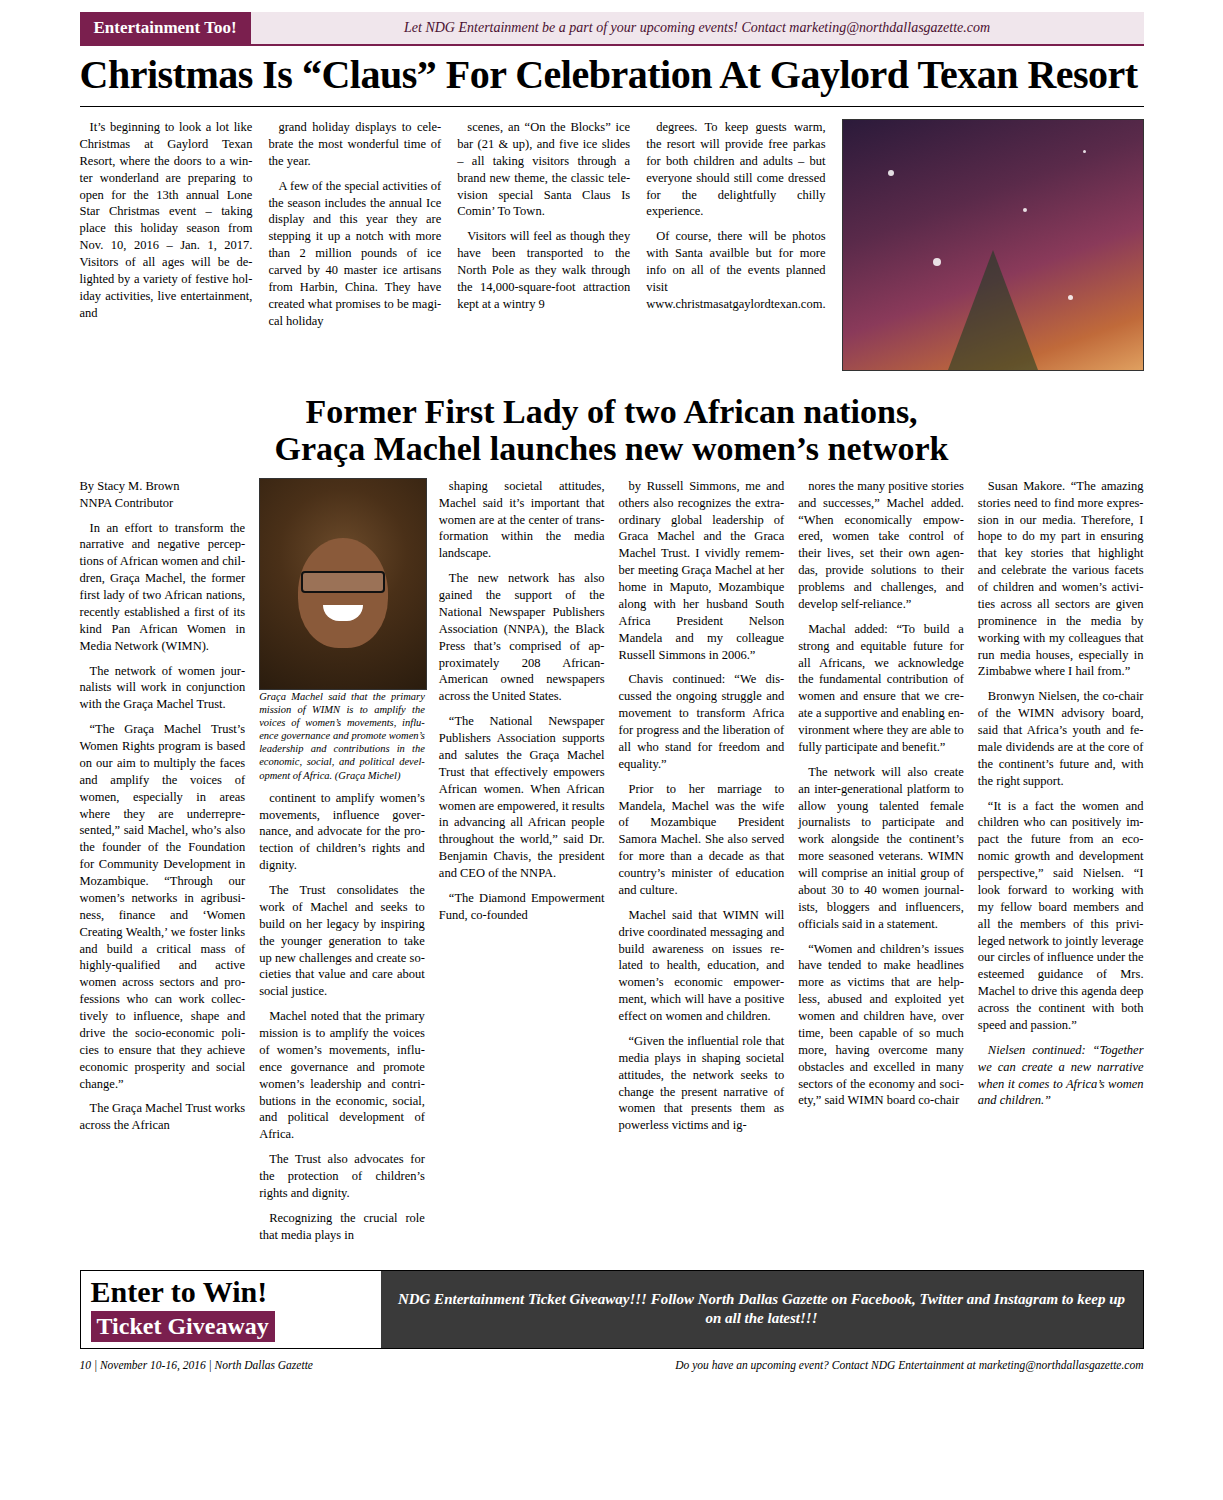Entertainment Too!
Let NDG Entertainment be a part of your upcoming events! Contact marketing@northdallasgazette.com
Christmas Is “Claus” For Celebration At Gaylord Texan Resort
It’s beginning to look a lot like Christmas at Gaylord Texan Resort, where the doors to a winter wonderland are preparing to open for the 13th annual Lone Star Christmas event – taking place this holiday season from Nov. 10, 2016 – Jan. 1, 2017. Visitors of all ages will be delighted by a variety of festive holiday activities, live entertainment, and
grand holiday displays to celebrate the most wonderful time of the year.
A few of the special activities of the season includes the annual Ice display and this year they are stepping it up a notch with more than 2 million pounds of ice carved by 40 master ice artisans from Harbin, China. They have created what promises to be magical holiday
scenes, an “On the Blocks” ice bar (21 & up), and five ice slides – all taking visitors through a brand new theme, the classic television special Santa Claus Is Comin’ To Town.
Visitors will feel as though they have been transported to the North Pole as they walk through the 14,000-square-foot attraction kept at a wintry 9
degrees. To keep guests warm, the resort will provide free parkas for both children and adults – but everyone should still come dressed for the delightfully chilly experience.
Of course, there will be photos with Santa availble but for more info on all of the events planned visit www.christmasatgaylordtexan.com.
Former First Lady of two African nations,Graça Machel launches new women’s network
By Stacy M. Brown
NNPA Contributor
In an effort to transform the narrative and negative perceptions of African women and children, Graça Machel, the former first lady of two African nations, recently established a first of its kind Pan African Women in Media Network (WIMN).
The network of women journalists will work in conjunction with the Graça Machel Trust.
“The Graça Machel Trust’s Women Rights program is based on our aim to multiply the faces and amplify the voices of women, especially in areas where they are underrepresented,” said Machel, who’s also the founder of the Foundation for Community Development in Mozambique. “Through our women’s networks in agribusiness, finance and ‘Women Creating Wealth,’ we foster links and build a critical mass of highly-qualified and active women across sectors and professions who can work collectively to influence, shape and drive the socio-economic policies to ensure that they achieve economic prosperity and social change.”
The Graça Machel Trust works across the African
Graça Machel said that the primary mission of WIMN is to amplify the voices of women’s movements, influence governance and promote women’s leadership and contributions in the economic, social, and political development of Africa. (Graça Michel)
continent to amplify women’s movements, influence governance, and advocate for the protection of children’s rights and dignity.
The Trust consolidates the work of Machel and seeks to build on her legacy by inspiring the younger generation to take up new challenges and create societies that value and care about social justice.
Machel noted that the primary mission is to amplify the voices of women’s movements, influence governance and promote women’s leadership and contributions in the economic, social, and political development of Africa.
The Trust also advocates for the protection of children’s rights and dignity.
Recognizing the crucial role that media plays in
shaping societal attitudes, Machel said it’s important that women are at the center of transformation within the media landscape.
The new network has also gained the support of the National Newspaper Publishers Association (NNPA), the Black Press that’s comprised of approximately 208 African-American owned newspapers across the United States.
“The National Newspaper Publishers Association supports and salutes the Graça Machel Trust that effectively empowers African women. When African women are empowered, it results in advancing all African people throughout the world,” said Dr. Benjamin Chavis, the president and CEO of the NNPA.
“The Diamond Empowerment Fund, co-founded
by Russell Simmons, me and others also recognizes the extraordinary global leadership of Graca Machel and the Graca Machel Trust. I vividly remember meeting Graça Machel at her home in Maputo, Mozambique along with her husband South Africa President Nelson Mandela and my colleague Russell Simmons in 2006.”
Chavis continued: “We discussed the ongoing struggle and movement to transform Africa for progress and the liberation of all who stand for freedom and equality.”
Prior to her marriage to Mandela, Machel was the wife of Mozambique President Samora Machel. She also served for more than a decade as that country’s minister of education and culture.
Machel said that WIMN will drive coordinated messaging and build awareness on issues related to health, education, and women’s economic empowerment, which will have a positive effect on women and children.
“Given the influential role that media plays in shaping societal attitudes, the network seeks to change the present narrative of women that presents them as powerless victims and ig-
nores the many positive stories and successes,” Machel added. “When economically empowered, women take control of their lives, set their own agendas, provide solutions to their problems and challenges, and develop self-reliance.”
Machal added: “To build a strong and equitable future for all Africans, we acknowledge the fundamental contribution of women and ensure that we create a supportive and enabling environment where they are able to fully participate and benefit.”
The network will also create an inter-generational platform to allow young talented female journalists to participate and work alongside the continent’s more seasoned veterans. WIMN will comprise an initial group of about 30 to 40 women journalists, bloggers and influencers, officials said in a statement.
“Women and children’s issues have tended to make headlines more as victims that are helpless, abused and exploited yet women and children have, over time, been capable of so much more, having overcome many obstacles and excelled in many sectors of the economy and society,” said WIMN board co-chair
Susan Makore. “The amazing stories need to find more expression in our media. Therefore, I hope to do my part in ensuring that key stories that highlight and celebrate the various facets of children and women’s activities across all sectors are given prominence in the media by working with my colleagues that run media houses, especially in Zimbabwe where I hail from.”
Bronwyn Nielsen, the co-chair of the WIMN advisory board, said that Africa’s youth and female dividends are at the core of the continent’s future and, with the right support.
“It is a fact the women and children who can positively impact the future from an economic growth and development perspective,” said Nielsen. “I look forward to working with my fellow board members and all the members of this privileged network to jointly leverage our circles of influence under the esteemed guidance of Mrs. Machel to drive this agenda deep across the continent with both speed and passion.”
Nielsen continued: “Together we can create a new narrative when it comes to Africa’s women and children.”
Enter to Win!
Ticket Giveaway
NDG Entertainment Ticket Giveaway!!! Follow North Dallas Gazette on Facebook, Twitter and Instagram to keep up on all the latest!!!
10 | November 10-16, 2016 | North Dallas Gazette
Do you have an upcoming event? Contact NDG Entertainment at marketing@northdallasgazette.com